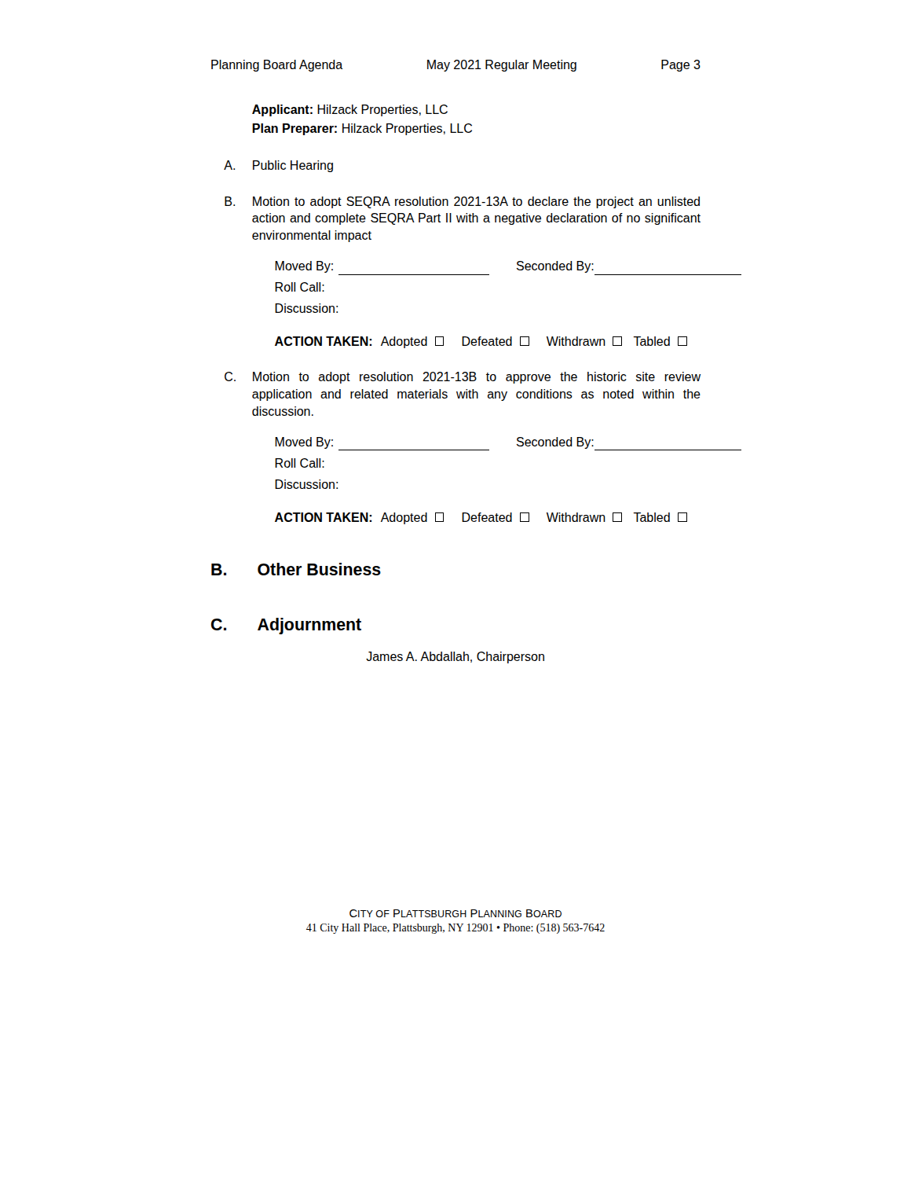Planning Board Agenda
May 2021 Regular Meeting
Page 3
Applicant: Hilzack Properties, LLC
Plan Preparer: Hilzack Properties, LLC
A.
Public Hearing
B.
Motion to adopt SEQRA resolution 2021-13A to declare the project an unlisted action and complete SEQRA Part II with a negative declaration of no significant environmental impact
| Moved By: | | Seconded By: | |
| Roll Call: | |
| Discussion: | |
ACTION TAKEN: Adopted Defeated Withdrawn Tabled
C.
Motion to adopt resolution 2021-13B to approve the historic site review application and related materials with any conditions as noted within the discussion.
| Moved By: | | Seconded By: | |
| Roll Call: | |
| Discussion: | |
ACTION TAKEN: Adopted Defeated Withdrawn Tabled
B.
Other Business
C.
Adjournment
James A. Abdallah, Chairperson
CITY OF PLATTSBURGH PLANNING BOARD
41 City Hall Place, Plattsburgh, NY 12901 • Phone: (518) 563-7642